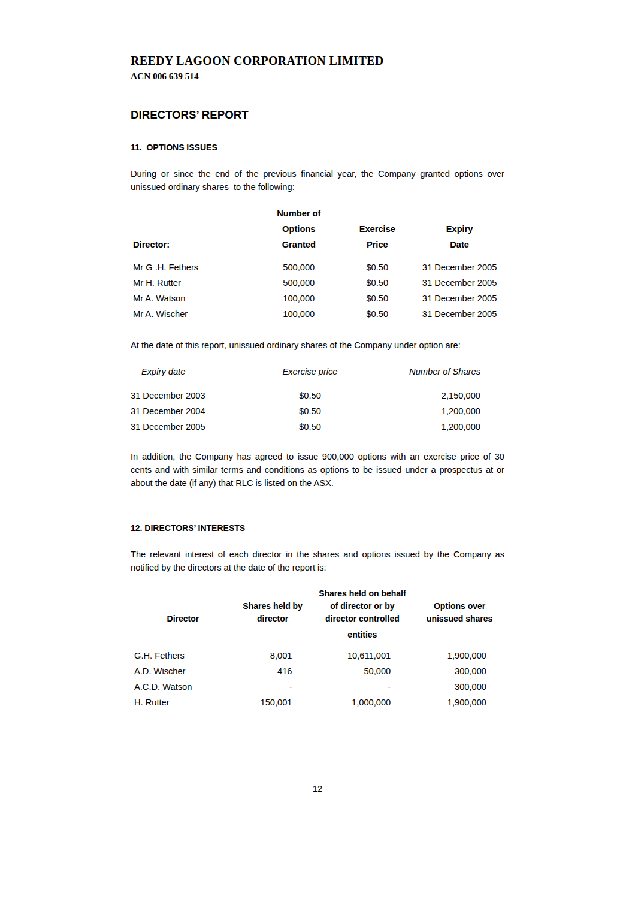REEDY LAGOON CORPORATION LIMITED
ACN 006 639 514
DIRECTORS’ REPORT
11. OPTIONS ISSUES
During or since the end of the previous financial year, the Company granted options over unissued ordinary shares to the following:
| | Number of | | |
| --- | --- | --- | --- |
| | Options | Exercise | Expiry |
| Director: | Granted | Price | Date |
| Mr G .H. Fethers | 500,000 | $0.50 | 31 December 2005 |
| Mr H. Rutter | 500,000 | $0.50 | 31 December 2005 |
| Mr A. Watson | 100,000 | $0.50 | 31 December 2005 |
| Mr A. Wischer | 100,000 | $0.50 | 31 December 2005 |
At the date of this report, unissued ordinary shares of the Company under option are:
| Expiry date | Exercise price | Number of Shares |
| --- | --- | --- |
| 31 December 2003 | $0.50 | 2,150,000 |
| 31 December 2004 | $0.50 | 1,200,000 |
| 31 December 2005 | $0.50 | 1,200,000 |
In addition, the Company has agreed to issue 900,000 options with an exercise price of 30 cents and with similar terms and conditions as options to be issued under a prospectus at or about the date (if any) that RLC is listed on the ASX.
12. DIRECTORS’ INTERESTS
The relevant interest of each director in the shares and options issued by the Company as notified by the directors at the date of the report is:
| Director | Shares held by director | Shares held on behalf of director or by director controlled | Options over unissued shares |
| --- | --- | --- | --- |
| | | entities | |
| G.H. Fethers | 8,001 | 10,611,001 | 1,900,000 |
| A.D. Wischer | 416 | 50,000 | 300,000 |
| A.C.D. Watson | - | - | 300,000 |
| H. Rutter | 150,001 | 1,000,000 | 1,900,000 |
12